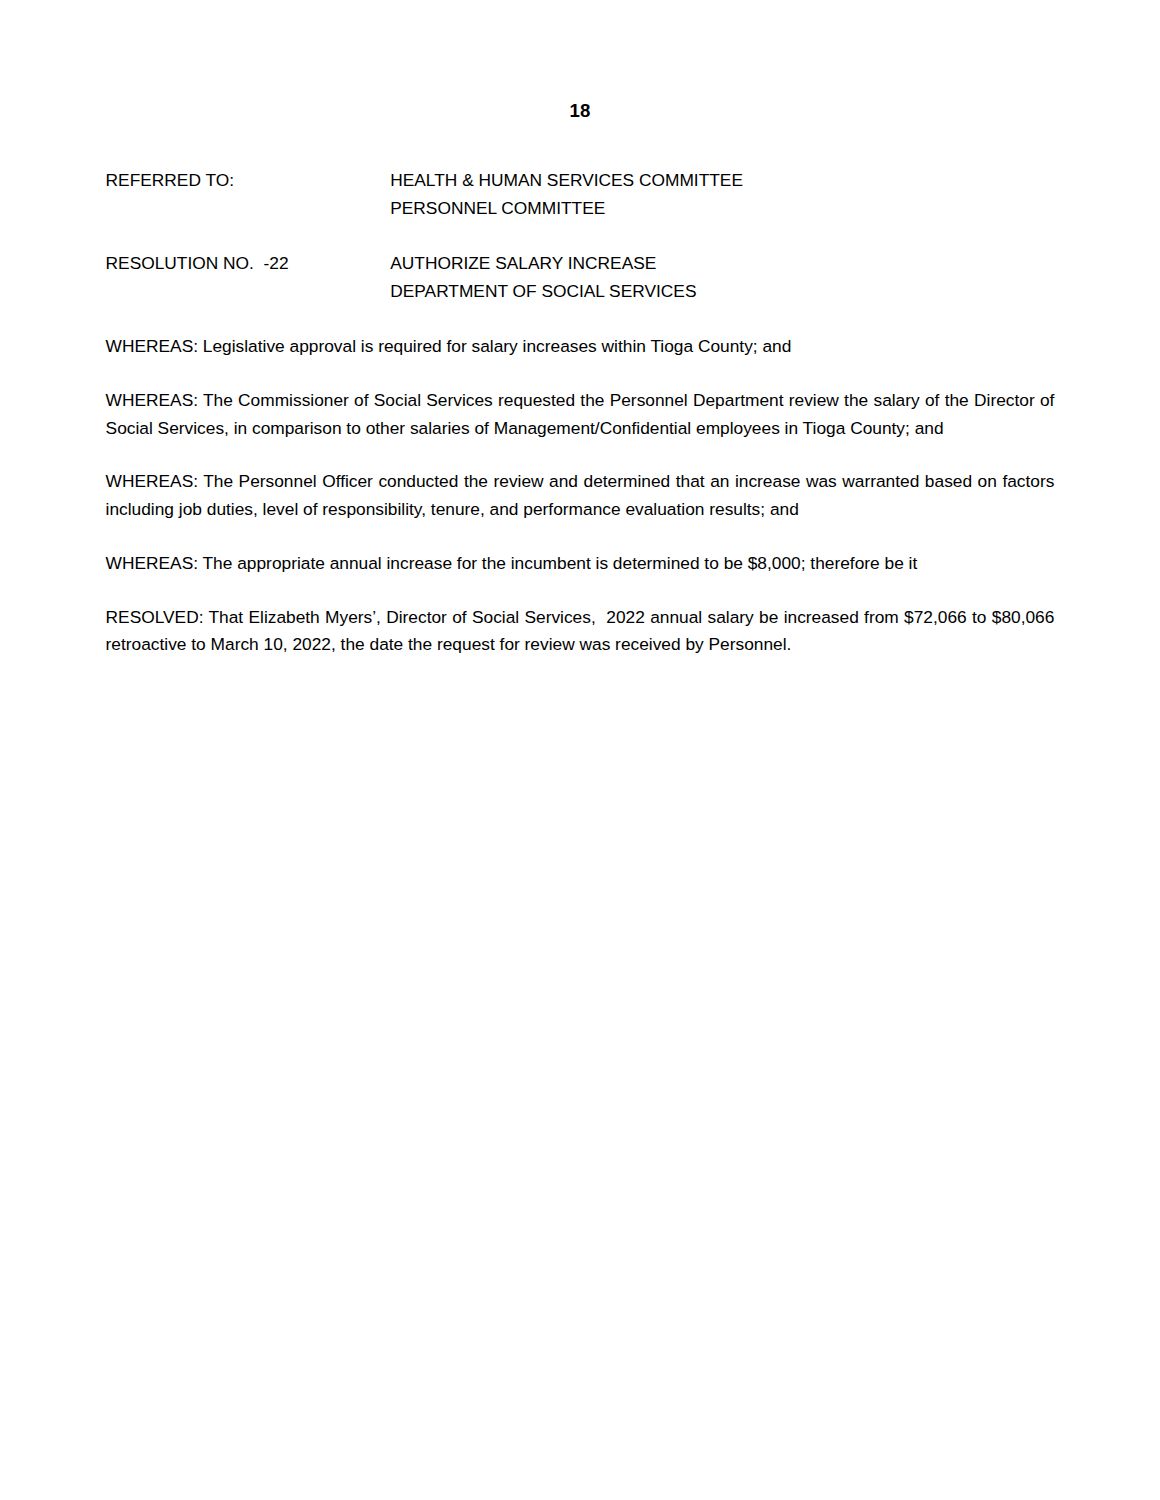18
| REFERRED TO: | HEALTH & HUMAN SERVICES COMMITTEE PERSONNEL COMMITTEE |
| RESOLUTION NO. -22 | AUTHORIZE SALARY INCREASE DEPARTMENT OF SOCIAL SERVICES |
WHEREAS: Legislative approval is required for salary increases within Tioga County; and
WHEREAS: The Commissioner of Social Services requested the Personnel Department review the salary of the Director of Social Services, in comparison to other salaries of Management/Confidential employees in Tioga County; and
WHEREAS: The Personnel Officer conducted the review and determined that an increase was warranted based on factors including job duties, level of responsibility, tenure, and performance evaluation results; and
WHEREAS: The appropriate annual increase for the incumbent is determined to be $8,000; therefore be it
RESOLVED: That Elizabeth Myers’, Director of Social Services, 2022 annual salary be increased from $72,066 to $80,066 retroactive to March 10, 2022, the date the request for review was received by Personnel.